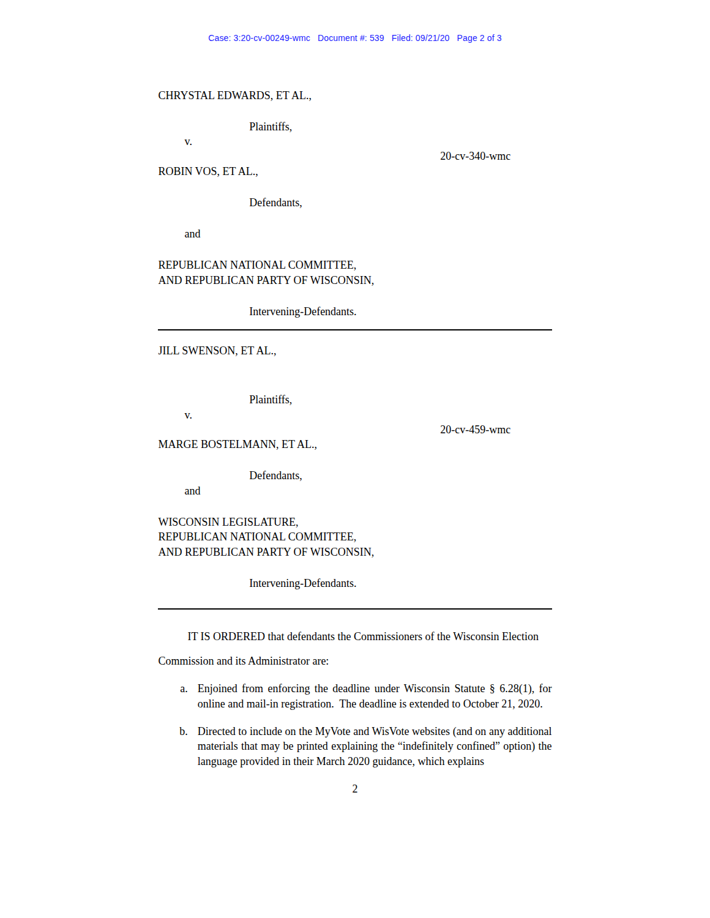Case: 3:20-cv-00249-wmc Document #: 539 Filed: 09/21/20 Page 2 of 3
CHRYSTAL EDWARDS, et al.,
Plaintiffs,
v.
20-cv-340-wmc
ROBIN VOS, et al.,
Defendants,
and
REPUBLICAN NATIONAL COMMITTEE,
and REPUBLICAN PARTY OF WISCONSIN,
Intervening-Defendants.
JILL SWENSON, et al.,
Plaintiffs,
v.
20-cv-459-wmc
MARGE BOSTELMANN, et al.,
Defendants,
and
WISCONSIN LEGISLATURE,
REPUBLICAN NATIONAL COMMITTEE,
and REPUBLICAN PARTY OF WISCONSIN,
Intervening-Defendants.
IT IS ORDERED that defendants the Commissioners of the Wisconsin Election
Commission and its Administrator are:
Enjoined from enforcing the deadline under Wisconsin Statute § 6.28(1), for online and mail-in registration. The deadline is extended to October 21, 2020.
Directed to include on the MyVote and WisVote websites (and on any additional materials that may be printed explaining the “indefinitely confined” option) the language provided in their March 2020 guidance, which explains
2